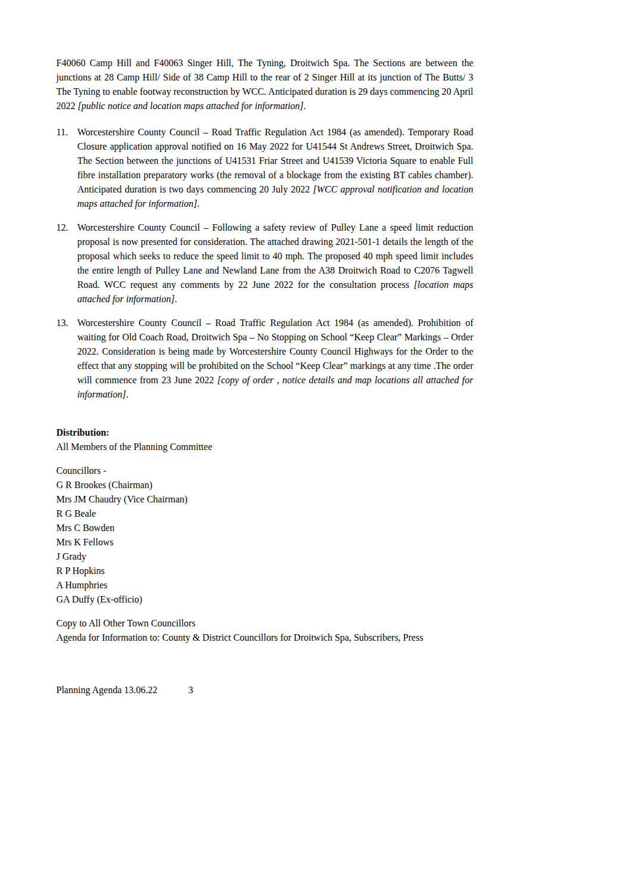F40060 Camp Hill and F40063 Singer Hill, The Tyning, Droitwich Spa. The Sections are between the junctions at 28 Camp Hill/ Side of 38 Camp Hill to the rear of 2 Singer Hill at its junction of The Butts/ 3 The Tyning to enable footway reconstruction by WCC. Anticipated duration is 29 days commencing 20 April 2022 [public notice and location maps attached for information].
11. Worcestershire County Council – Road Traffic Regulation Act 1984 (as amended). Temporary Road Closure application approval notified on 16 May 2022 for U41544 St Andrews Street, Droitwich Spa. The Section between the junctions of U41531 Friar Street and U41539 Victoria Square to enable Full fibre installation preparatory works (the removal of a blockage from the existing BT cables chamber). Anticipated duration is two days commencing 20 July 2022 [WCC approval notification and location maps attached for information].
12. Worcestershire County Council – Following a safety review of Pulley Lane a speed limit reduction proposal is now presented for consideration. The attached drawing 2021-501-1 details the length of the proposal which seeks to reduce the speed limit to 40 mph. The proposed 40 mph speed limit includes the entire length of Pulley Lane and Newland Lane from the A38 Droitwich Road to C2076 Tagwell Road. WCC request any comments by 22 June 2022 for the consultation process [location maps attached for information].
13. Worcestershire County Council – Road Traffic Regulation Act 1984 (as amended). Prohibition of waiting for Old Coach Road, Droitwich Spa – No Stopping on School “Keep Clear” Markings – Order 2022. Consideration is being made by Worcestershire County Council Highways for the Order to the effect that any stopping will be prohibited on the School “Keep Clear” markings at any time .The order will commence from 23 June 2022 [copy of order , notice details and map locations all attached for information].
Distribution:
All Members of the Planning Committee
Councillors -
G R Brookes (Chairman)
Mrs JM Chaudry (Vice Chairman)
R G Beale
Mrs C Bowden
Mrs K Fellows
J Grady
R P Hopkins
A Humphries
GA Duffy (Ex-officio)
Copy to All Other Town Councillors
Agenda for Information to: County & District Councillors for Droitwich Spa, Subscribers, Press
Planning Agenda 13.06.22 3